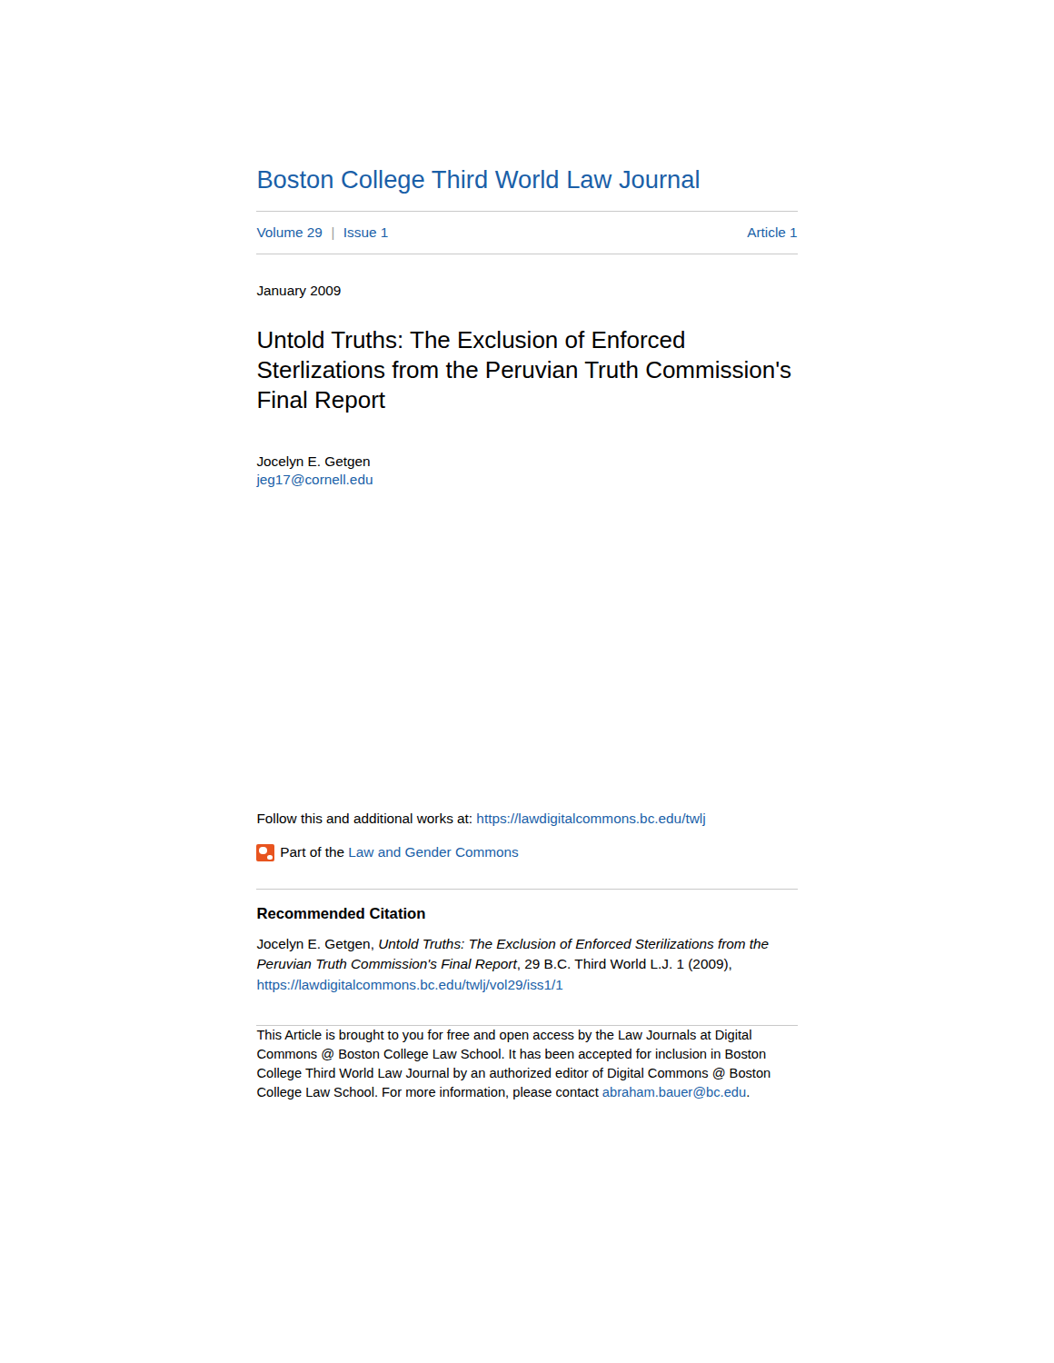Boston College Third World Law Journal
Volume 29 | Issue 1
Article 1
January 2009
Untold Truths: The Exclusion of Enforced Sterlizations from the Peruvian Truth Commission's Final Report
Jocelyn E. Getgen
jeg17@cornell.edu
Follow this and additional works at: https://lawdigitalcommons.bc.edu/twlj
Part of the Law and Gender Commons
Recommended Citation
Jocelyn E. Getgen, Untold Truths: The Exclusion of Enforced Sterilizations from the Peruvian Truth Commission's Final Report, 29 B.C. Third World L.J. 1 (2009),
https://lawdigitalcommons.bc.edu/twlj/vol29/iss1/1
This Article is brought to you for free and open access by the Law Journals at Digital Commons @ Boston College Law School. It has been accepted for inclusion in Boston College Third World Law Journal by an authorized editor of Digital Commons @ Boston College Law School. For more information, please contact abraham.bauer@bc.edu.